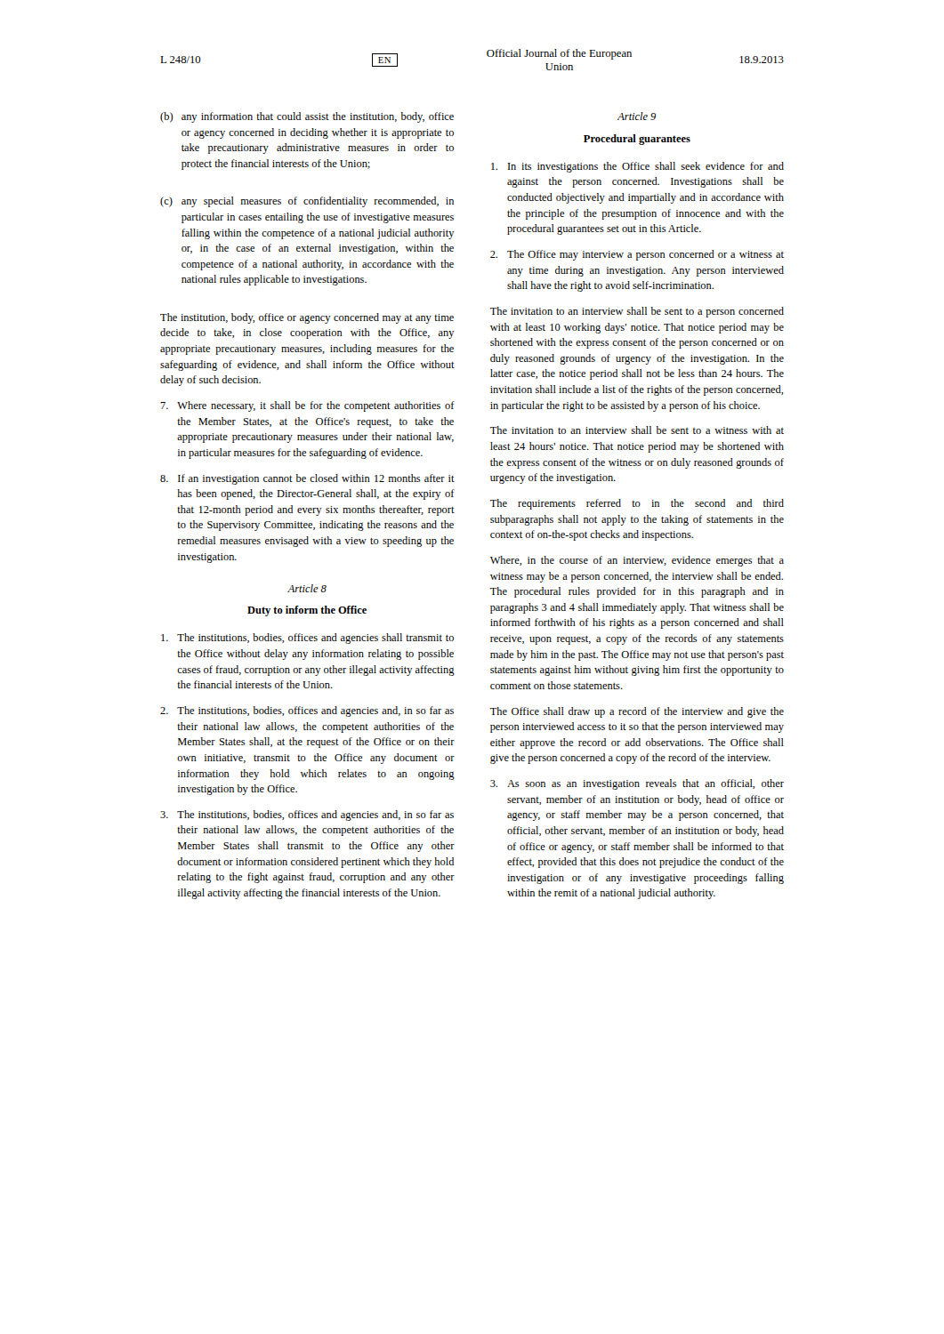L 248/10
EN
Official Journal of the European Union
18.9.2013
(b)
any information that could assist the institution, body, office or agency concerned in deciding whether it is appropriate to take precautionary administrative measures in order to protect the financial interests of the Union;
(c)
any special measures of confidentiality recommended, in particular in cases entailing the use of investigative measures falling within the competence of a national judicial authority or, in the case of an external investigation, within the competence of a national authority, in accordance with the national rules applicable to investigations.
The institution, body, office or agency concerned may at any time decide to take, in close cooperation with the Office, any appropriate precautionary measures, including measures for the safeguarding of evidence, and shall inform the Office without delay of such decision.
7.
Where necessary, it shall be for the competent authorities of the Member States, at the Office's request, to take the appropriate precautionary measures under their national law, in particular measures for the safeguarding of evidence.
8.
If an investigation cannot be closed within 12 months after it has been opened, the Director-General shall, at the expiry of that 12-month period and every six months thereafter, report to the Supervisory Committee, indicating the reasons and the remedial measures envisaged with a view to speeding up the investigation.
Article 8
Duty to inform the Office
1.
The institutions, bodies, offices and agencies shall transmit to the Office without delay any information relating to possible cases of fraud, corruption or any other illegal activity affecting the financial interests of the Union.
2.
The institutions, bodies, offices and agencies and, in so far as their national law allows, the competent authorities of the Member States shall, at the request of the Office or on their own initiative, transmit to the Office any document or information they hold which relates to an ongoing investigation by the Office.
3.
The institutions, bodies, offices and agencies and, in so far as their national law allows, the competent authorities of the Member States shall transmit to the Office any other document or information considered pertinent which they hold relating to the fight against fraud, corruption and any other illegal activity affecting the financial interests of the Union.
Article 9
Procedural guarantees
1.
In its investigations the Office shall seek evidence for and against the person concerned. Investigations shall be conducted objectively and impartially and in accordance with the principle of the presumption of innocence and with the procedural guarantees set out in this Article.
2.
The Office may interview a person concerned or a witness at any time during an investigation. Any person interviewed shall have the right to avoid self-incrimination.
The invitation to an interview shall be sent to a person concerned with at least 10 working days' notice. That notice period may be shortened with the express consent of the person concerned or on duly reasoned grounds of urgency of the investigation. In the latter case, the notice period shall not be less than 24 hours. The invitation shall include a list of the rights of the person concerned, in particular the right to be assisted by a person of his choice.
The invitation to an interview shall be sent to a witness with at least 24 hours' notice. That notice period may be shortened with the express consent of the witness or on duly reasoned grounds of urgency of the investigation.
The requirements referred to in the second and third subparagraphs shall not apply to the taking of statements in the context of on-the-spot checks and inspections.
Where, in the course of an interview, evidence emerges that a witness may be a person concerned, the interview shall be ended. The procedural rules provided for in this paragraph and in paragraphs 3 and 4 shall immediately apply. That witness shall be informed forthwith of his rights as a person concerned and shall receive, upon request, a copy of the records of any statements made by him in the past. The Office may not use that person's past statements against him without giving him first the opportunity to comment on those statements.
The Office shall draw up a record of the interview and give the person interviewed access to it so that the person interviewed may either approve the record or add observations. The Office shall give the person concerned a copy of the record of the interview.
3.
As soon as an investigation reveals that an official, other servant, member of an institution or body, head of office or agency, or staff member may be a person concerned, that official, other servant, member of an institution or body, head of office or agency, or staff member shall be informed to that effect, provided that this does not prejudice the conduct of the investigation or of any investigative proceedings falling within the remit of a national judicial authority.